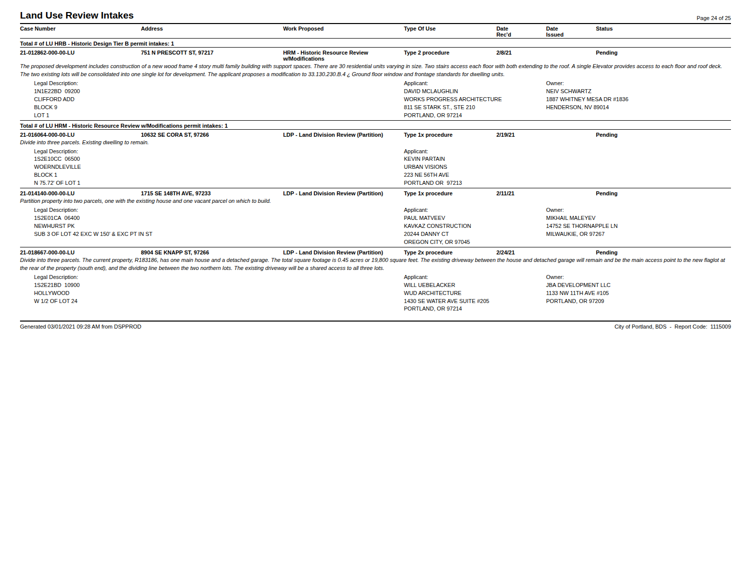Land Use Review Intakes
Page 24 of 25
| Case Number | Address | Work Proposed | Type Of Use | Date Rec'd | Date Issued | Status |
| Total # of LU HRB - Historic Design Tier B permit intakes: 1 |
| 21-012862-000-00-LU | 751 N PRESCOTT ST, 97217 | HRM - Historic Resource Review w/Modifications | Type 2 procedure | 2/8/21 | | Pending |
| The proposed development includes construction of a new wood frame 4 story multi family building with support spaces. There are 30 residential units varying in size. Two stairs access each floor with both extending to the roof. A single Elevator provides access to each floor and roof deck. The two existing lots will be consolidated into one single lot for development. The applicant proposes a modification to 33.130.230.B.4 ¿ Ground floor window and frontage standards for dwelling units. |
| Legal Description: 1N1E22BD 09200 CLIFFORD ADD BLOCK 9 LOT 1 | Applicant: DAVID MCLAUGHLIN WORKS PROGRESS ARCHITECTURE 811 SE STARK ST., STE 210 PORTLAND, OR 97214 | Owner: NEIV SCHWARTZ 1887 WHITNEY MESA DR #1836 HENDERSON, NV 89014 |
| Total # of LU HRM - Historic Resource Review w/Modifications permit intakes: 1 |
| 21-016064-000-00-LU | 10632 SE CORA ST, 97266 | LDP - Land Division Review (Partition) | Type 1x procedure | 2/19/21 | | Pending |
| Divide into three parcels. Existing dwelling to remain. |
| Legal Description: 1S2E10CC 06500 WOERNDLEVILLE BLOCK 1 N 75.72' OF LOT 1 | Applicant: KEVIN PARTAIN URBAN VISIONS 223 NE 56TH AVE PORTLAND OR 97213 | |
| 21-014140-000-00-LU | 1715 SE 148TH AVE, 97233 | LDP - Land Division Review (Partition) | Type 1x procedure | 2/11/21 | | Pending |
| Partition property into two parcels, one with the existing house and one vacant parcel on which to build. |
| Legal Description: 1S2E01CA 06400 NEWHURST PK SUB 3 OF LOT 42 EXC W 150' & EXC PT IN ST | Applicant: PAUL MATVEEV KAVKAZ CONSTRUCTION 20244 DANNY CT OREGON CITY, OR 97045 | Owner: MIKHAIL MALEYEV 14752 SE THORNAPPLE LN MILWAUKIE, OR 97267 |
| 21-018667-000-00-LU | 8904 SE KNAPP ST, 97266 | LDP - Land Division Review (Partition) | Type 2x procedure | 2/24/21 | | Pending |
| Divide into three parcels. The current property, R183186, has one main house and a detached garage. The total square footage is 0.45 acres or 19,800 square feet. The existing driveway between the house and detached garage will remain and be the main access point to the new flaglot at the rear of the property (south end), and the dividing line between the two northern lots. The existing driveway will be a shared access to all three lots. |
| Legal Description: 1S2E21BD 10900 HOLLYWOOD W 1/2 OF LOT 24 | Applicant: WILL UEBELACKER WUD ARCHITECTURE 1430 SE WATER AVE SUITE #205 PORTLAND, OR 97214 | Owner: JBA DEVELOPMENT LLC 1133 NW 11TH AVE #105 PORTLAND, OR 97209 |
Generated 03/01/2021 09:28 AM from DSPPROD
City of Portland, BDS - Report Code: 1115009